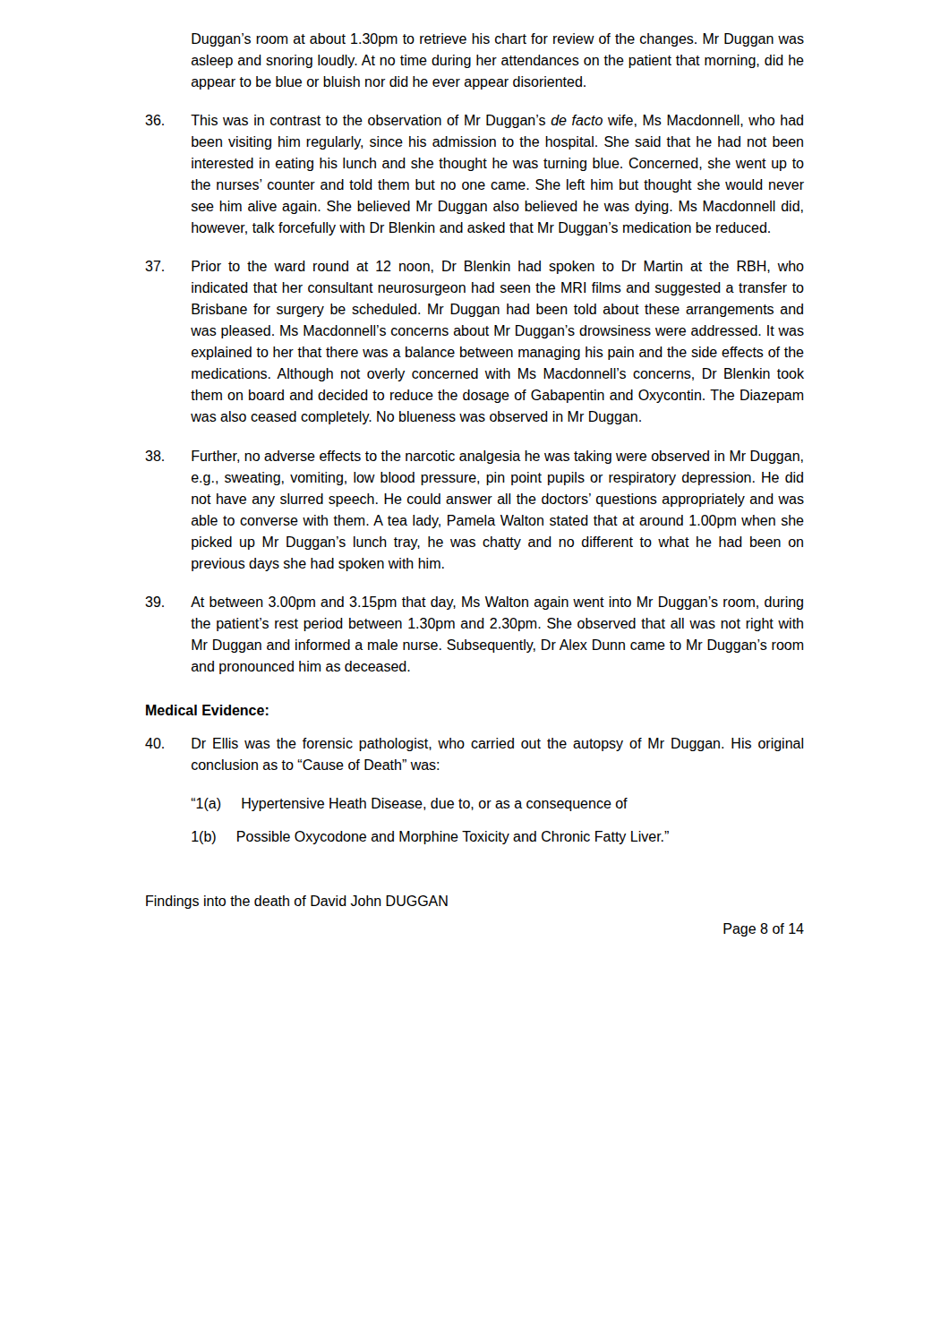Duggan’s room at about 1.30pm to retrieve his chart for review of the changes. Mr Duggan was asleep and snoring loudly. At no time during her attendances on the patient that morning, did he appear to be blue or bluish nor did he ever appear disoriented.
This was in contrast to the observation of Mr Duggan’s de facto wife, Ms Macdonnell, who had been visiting him regularly, since his admission to the hospital. She said that he had not been interested in eating his lunch and she thought he was turning blue. Concerned, she went up to the nurses’ counter and told them but no one came. She left him but thought she would never see him alive again. She believed Mr Duggan also believed he was dying. Ms Macdonnell did, however, talk forcefully with Dr Blenkin and asked that Mr Duggan’s medication be reduced.
Prior to the ward round at 12 noon, Dr Blenkin had spoken to Dr Martin at the RBH, who indicated that her consultant neurosurgeon had seen the MRI films and suggested a transfer to Brisbane for surgery be scheduled. Mr Duggan had been told about these arrangements and was pleased. Ms Macdonnell’s concerns about Mr Duggan’s drowsiness were addressed. It was explained to her that there was a balance between managing his pain and the side effects of the medications. Although not overly concerned with Ms Macdonnell’s concerns, Dr Blenkin took them on board and decided to reduce the dosage of Gabapentin and Oxycontin. The Diazepam was also ceased completely. No blueness was observed in Mr Duggan.
Further, no adverse effects to the narcotic analgesia he was taking were observed in Mr Duggan, e.g., sweating, vomiting, low blood pressure, pin point pupils or respiratory depression. He did not have any slurred speech. He could answer all the doctors’ questions appropriately and was able to converse with them. A tea lady, Pamela Walton stated that at around 1.00pm when she picked up Mr Duggan’s lunch tray, he was chatty and no different to what he had been on previous days she had spoken with him.
At between 3.00pm and 3.15pm that day, Ms Walton again went into Mr Duggan’s room, during the patient’s rest period between 1.30pm and 2.30pm. She observed that all was not right with Mr Duggan and informed a male nurse. Subsequently, Dr Alex Dunn came to Mr Duggan’s room and pronounced him as deceased.
Medical Evidence:
Dr Ellis was the forensic pathologist, who carried out the autopsy of Mr Duggan. His original conclusion as to “Cause of Death” was:
“1(a) Hypertensive Heath Disease, due to, or as a consequence of
1(b) Possible Oxycodone and Morphine Toxicity and Chronic Fatty Liver.”
Findings into the death of David John DUGGAN
Page 8 of 14